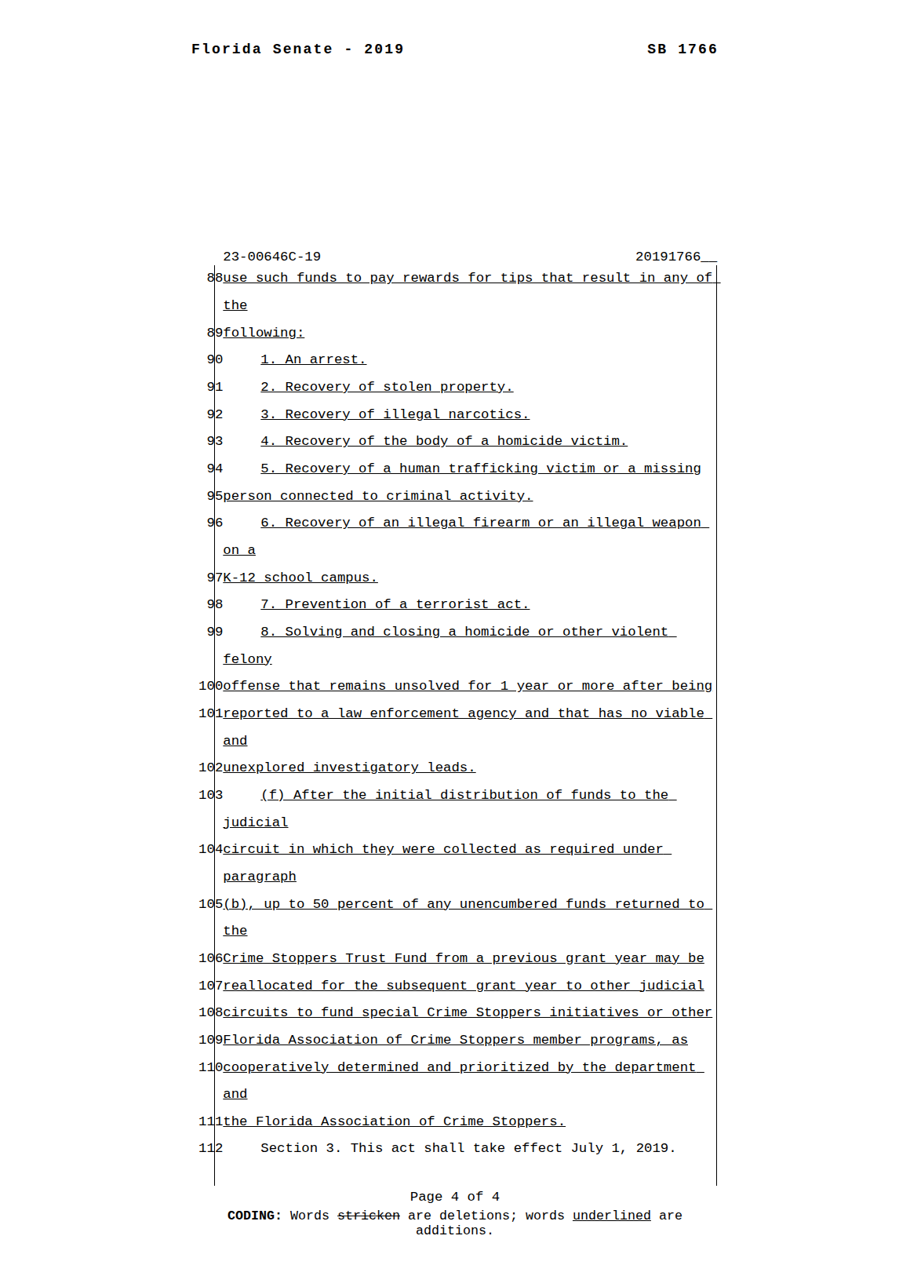Florida Senate - 2019 SB 1766
23-00646C-19 20191766__
| 88 | use such funds to pay rewards for tips that result in any of the |
| 89 | following: |
| 90 | 1. An arrest. |
| 91 | 2. Recovery of stolen property. |
| 92 | 3. Recovery of illegal narcotics. |
| 93 | 4. Recovery of the body of a homicide victim. |
| 94 | 5. Recovery of a human trafficking victim or a missing |
| 95 | person connected to criminal activity. |
| 96 | 6. Recovery of an illegal firearm or an illegal weapon on a |
| 97 | K-12 school campus. |
| 98 | 7. Prevention of a terrorist act. |
| 99 | 8. Solving and closing a homicide or other violent felony |
| 100 | offense that remains unsolved for 1 year or more after being |
| 101 | reported to a law enforcement agency and that has no viable and |
| 102 | unexplored investigatory leads. |
| 103 | (f) After the initial distribution of funds to the judicial |
| 104 | circuit in which they were collected as required under paragraph |
| 105 | (b), up to 50 percent of any unencumbered funds returned to the |
| 106 | Crime Stoppers Trust Fund from a previous grant year may be |
| 107 | reallocated for the subsequent grant year to other judicial |
| 108 | circuits to fund special Crime Stoppers initiatives or other |
| 109 | Florida Association of Crime Stoppers member programs, as |
| 110 | cooperatively determined and prioritized by the department and |
| 111 | the Florida Association of Crime Stoppers. |
| 112 | Section 3. This act shall take effect July 1, 2019. |
Page 4 of 4
CODING: Words stricken are deletions; words underlined are additions.